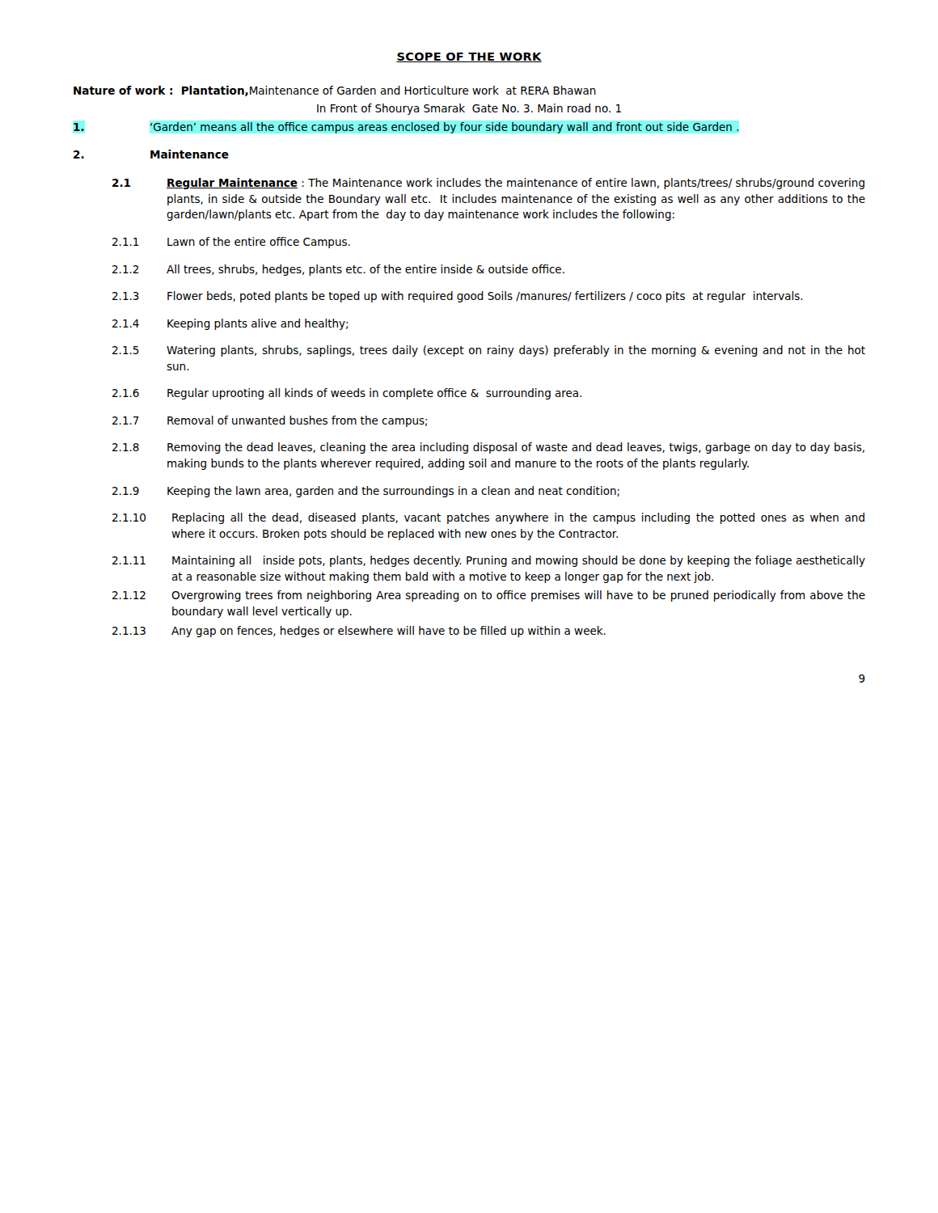SCOPE OF THE WORK
Nature of work : Plantation, Maintenance of Garden and Horticulture work at RERA Bhawan
In Front of Shourya Smarak Gate No. 3. Main road no. 1
1.
‘Garden’ means all the office campus areas enclosed by four side boundary wall and front out side Garden .
2.
Maintenance
2.1
Regular Maintenance : The Maintenance work includes the maintenance of entire lawn, plants/trees/ shrubs/ground covering plants, in side & outside the Boundary wall etc. It includes maintenance of the existing as well as any other additions to the garden/lawn/plants etc. Apart from the day to day maintenance work includes the following:
2.1.1
Lawn of the entire office Campus.
2.1.2
All trees, shrubs, hedges, plants etc. of the entire inside & outside office.
2.1.3
Flower beds, poted plants be toped up with required good Soils /manures/ fertilizers / coco pits at regular intervals.
2.1.4
Keeping plants alive and healthy;
2.1.5
Watering plants, shrubs, saplings, trees daily (except on rainy days) preferably in the morning & evening and not in the hot sun.
2.1.6
Regular uprooting all kinds of weeds in complete office & surrounding area.
2.1.7
Removal of unwanted bushes from the campus;
2.1.8
Removing the dead leaves, cleaning the area including disposal of waste and dead leaves, twigs, garbage on day to day basis, making bunds to the plants wherever required, adding soil and manure to the roots of the plants regularly.
2.1.9
Keeping the lawn area, garden and the surroundings in a clean and neat condition;
2.1.10
Replacing all the dead, diseased plants, vacant patches anywhere in the campus including the potted ones as when and where it occurs. Broken pots should be replaced with new ones by the Contractor.
2.1.11
Maintaining all inside pots, plants, hedges decently. Pruning and mowing should be done by keeping the foliage aesthetically at a reasonable size without making them bald with a motive to keep a longer gap for the next job.
2.1.12
Overgrowing trees from neighboring Area spreading on to office premises will have to be pruned periodically from above the boundary wall level vertically up.
2.1.13
Any gap on fences, hedges or elsewhere will have to be filled up within a week.
9